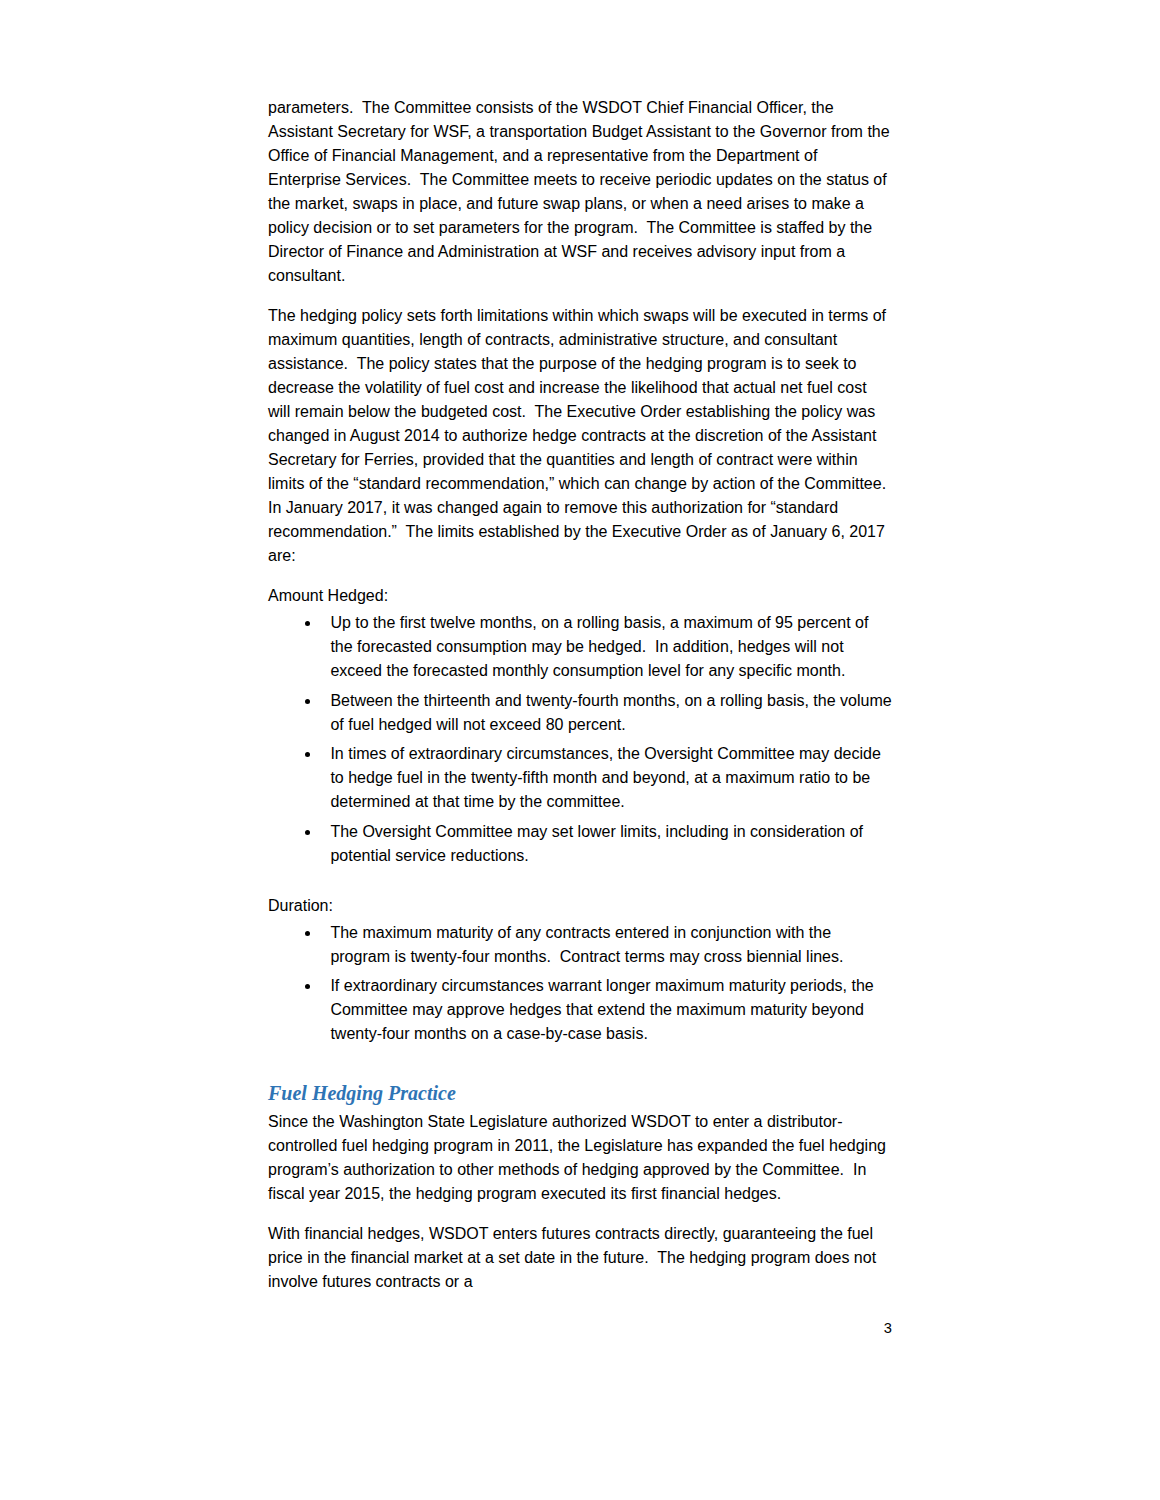parameters. The Committee consists of the WSDOT Chief Financial Officer, the Assistant Secretary for WSF, a transportation Budget Assistant to the Governor from the Office of Financial Management, and a representative from the Department of Enterprise Services. The Committee meets to receive periodic updates on the status of the market, swaps in place, and future swap plans, or when a need arises to make a policy decision or to set parameters for the program. The Committee is staffed by the Director of Finance and Administration at WSF and receives advisory input from a consultant.
The hedging policy sets forth limitations within which swaps will be executed in terms of maximum quantities, length of contracts, administrative structure, and consultant assistance. The policy states that the purpose of the hedging program is to seek to decrease the volatility of fuel cost and increase the likelihood that actual net fuel cost will remain below the budgeted cost. The Executive Order establishing the policy was changed in August 2014 to authorize hedge contracts at the discretion of the Assistant Secretary for Ferries, provided that the quantities and length of contract were within limits of the “standard recommendation,” which can change by action of the Committee. In January 2017, it was changed again to remove this authorization for “standard recommendation.” The limits established by the Executive Order as of January 6, 2017 are:
Amount Hedged:
Up to the first twelve months, on a rolling basis, a maximum of 95 percent of the forecasted consumption may be hedged. In addition, hedges will not exceed the forecasted monthly consumption level for any specific month.
Between the thirteenth and twenty-fourth months, on a rolling basis, the volume of fuel hedged will not exceed 80 percent.
In times of extraordinary circumstances, the Oversight Committee may decide to hedge fuel in the twenty-fifth month and beyond, at a maximum ratio to be determined at that time by the committee.
The Oversight Committee may set lower limits, including in consideration of potential service reductions.
Duration:
The maximum maturity of any contracts entered in conjunction with the program is twenty-four months. Contract terms may cross biennial lines.
If extraordinary circumstances warrant longer maximum maturity periods, the Committee may approve hedges that extend the maximum maturity beyond twenty-four months on a case-by-case basis.
Fuel Hedging Practice
Since the Washington State Legislature authorized WSDOT to enter a distributor-controlled fuel hedging program in 2011, the Legislature has expanded the fuel hedging program’s authorization to other methods of hedging approved by the Committee. In fiscal year 2015, the hedging program executed its first financial hedges.
With financial hedges, WSDOT enters futures contracts directly, guaranteeing the fuel price in the financial market at a set date in the future. The hedging program does not involve futures contracts or a
3